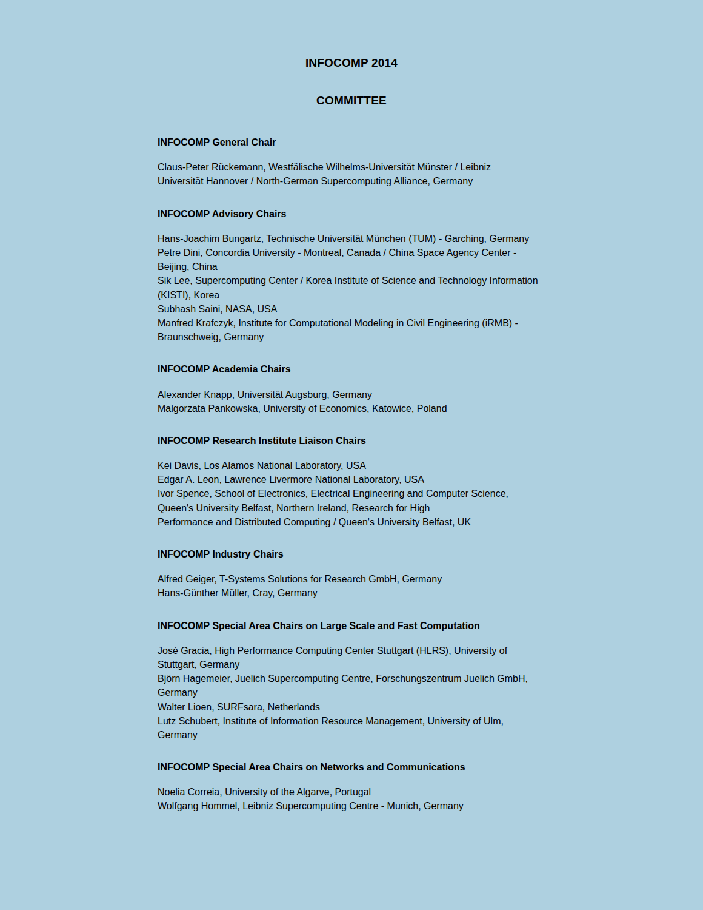INFOCOMP 2014
COMMITTEE
INFOCOMP General Chair
Claus-Peter Rückemann, Westfälische Wilhelms-Universität Münster / Leibniz
Universität Hannover / North-German Supercomputing Alliance, Germany
INFOCOMP Advisory Chairs
Hans-Joachim Bungartz, Technische Universität München (TUM) - Garching, Germany
Petre Dini, Concordia University - Montreal, Canada / China Space Agency Center - Beijing, China
Sik Lee, Supercomputing Center / Korea Institute of Science and Technology Information (KISTI), Korea
Subhash Saini, NASA, USA
Manfred Krafczyk, Institute for Computational Modeling in Civil Engineering (iRMB) - Braunschweig, Germany
INFOCOMP Academia Chairs
Alexander Knapp, Universität Augsburg, Germany
Malgorzata Pankowska, University of Economics, Katowice, Poland
INFOCOMP Research Institute Liaison Chairs
Kei Davis, Los Alamos National Laboratory, USA
Edgar A. Leon, Lawrence Livermore National Laboratory, USA
Ivor Spence, School of Electronics, Electrical Engineering and Computer Science, Queen's University Belfast, Northern Ireland, Research for High
Performance and Distributed Computing / Queen's University Belfast, UK
INFOCOMP Industry Chairs
Alfred Geiger, T-Systems Solutions for Research GmbH, Germany
Hans-Günther Müller, Cray, Germany
INFOCOMP Special Area Chairs on Large Scale and Fast Computation
José Gracia, High Performance Computing Center Stuttgart (HLRS), University of Stuttgart, Germany
Björn Hagemeier, Juelich Supercomputing Centre, Forschungszentrum Juelich GmbH, Germany
Walter Lioen, SURFsara, Netherlands
Lutz Schubert, Institute of Information Resource Management, University of Ulm, Germany
INFOCOMP Special Area Chairs on Networks and Communications
Noelia Correia, University of the Algarve, Portugal
Wolfgang Hommel, Leibniz Supercomputing Centre - Munich, Germany